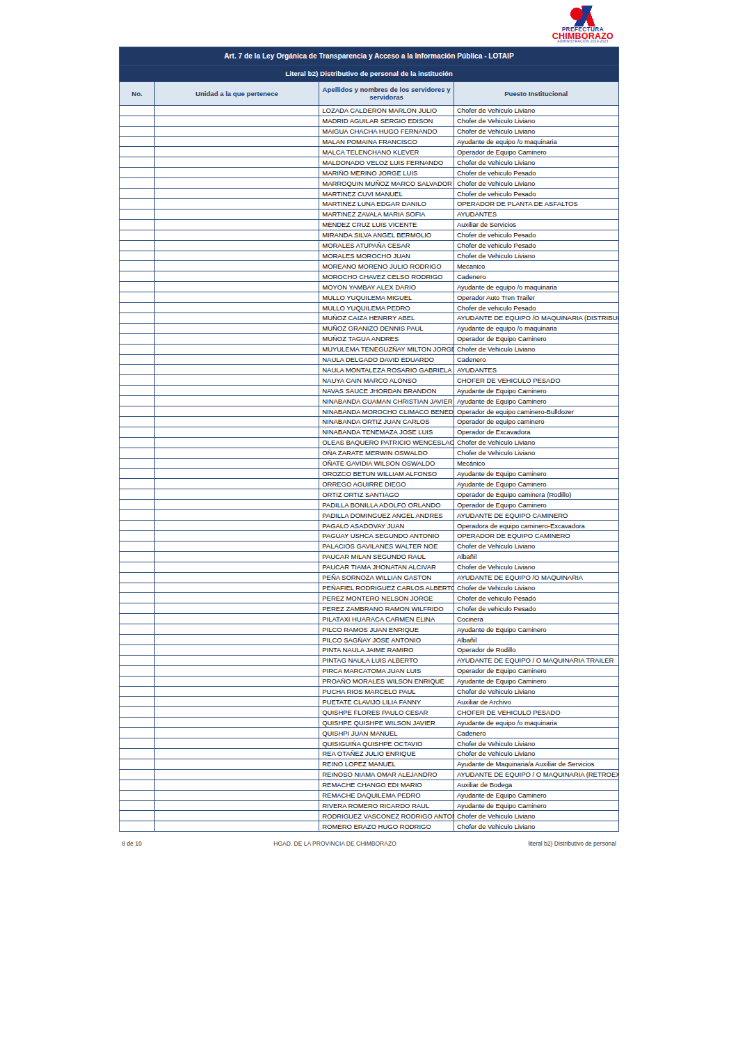PREFECTURA
CHIMBORAZO
ADMINISTRACIÓN 2019-2023
| Art. 7 de la Ley Orgánica de Transparencia y Acceso a la Información Pública - LOTAIP |
| --- |
| Literal b2) Distributivo de personal de la institución |
| No. | Unidad a la que pertenece | Apellidos y nombres de los servidores y servidoras | Puesto Institucional |
| | | LOZADA CALDERON MARLON JULIO | Chofer de Vehiculo Liviano |
| | | MADRID AGUILAR SERGIO EDISON | Chofer de Vehiculo Liviano |
| | | MAIGUA CHACHA HUGO FERNANDO | Chofer de Vehiculo Liviano |
| | | MALAN POMAINA FRANCISCO | Ayudante de equipo /o maquinaria |
| | | MALCA TELENCHANO KLEVER | Operador de Equipo Caminero |
| | | MALDONADO VELOZ LUIS FERNANDO | Chofer de Vehiculo Liviano |
| | | MARIÑO MERINO JORGE LUIS | Chofer de vehiculo Pesado |
| | | MARROQUIN MUÑOZ MARCO SALVADOR | Chofer de Vehiculo Liviano |
| | | MARTINEZ CUVI MANUEL | Chofer de vehiculo Pesado |
| | | MARTINEZ LUNA EDGAR DANILO | OPERADOR DE PLANTA DE ASFALTOS |
| | | MARTINEZ ZAVALA MARIA SOFIA | AYUDANTES |
| | | MENDEZ CRUZ LUIS VICENTE | Auxiliar de Servicios |
| | | MIRANDA SILVA ANGEL BERMOLIO | Chofer de vehiculo Pesado |
| | | MORALES ATUPAÑA CESAR | Chofer de vehiculo Pesado |
| | | MORALES MOROCHO JUAN | Chofer de Vehiculo Liviano |
| | | MOREANO MORENO JULIO RODRIGO | Mecanico |
| | | MOROCHO CHAVEZ CELSO RODRIGO | Cadenero |
| | | MOYON YAMBAY ALEX DARIO | Ayudante de equipo /o maquinaria |
| | | MULLO YUQUILEMA MIGUEL | Operador Auto Tren Trailer |
| | | MULLO YUQUILEMA PEDRO | Chofer de vehiculo Pesado |
| | | MUÑOZ CAIZA HENRRY ABEL | AYUDANTE DE EQUIPO /O MAQUINARIA (DISTRIBUIDOR DE ASFALTO) |
| | | MUÑOZ GRANIZO DENNIS PAUL | Ayudante de equipo /o maquinaria |
| | | MUÑOZ TAGUA ANDRES | Operador de Equipo Caminero |
| | | MUYULEMA TENEGUZÑAY MILTON JORGE | Chofer de Vehiculo Liviano |
| | | NAULA DELGADO DAVID EDUARDO | Cadenero |
| | | NAULA MONTALEZA ROSARIO GABRIELA | AYUDANTES |
| | | NAUYA CAIN MARCO ALONSO | CHOFER DE VEHICULO PESADO |
| | | NAVAS SAUCE JHORDAN BRANDON | Ayudante de Equipo Caminero |
| | | NINABANDA GUAMAN CHRISTIAN JAVIER | Ayudante de Equipo Caminero |
| | | NINABANDA MOROCHO CLIMACO BENEDIGTO | Operador de equipo caminero-Bulldozer |
| | | NINABANDA ORTIZ JUAN CARLOS | Operador de equipo caminero |
| | | NINABANDA TENEMAZA JOSE LUIS | Operador de Excavadora |
| | | OLEAS BAQUERO PATRICIO WENCESLAO | Chofer de Vehiculo Liviano |
| | | OÑA ZARATE MERWIN OSWALDO | Chofer de Vehiculo Liviano |
| | | OÑATE GAVIDIA WILSON OSWALDO | Mecánico |
| | | OROZCO BETUN WILLIAM ALFONSO | Ayudante de Equipo Caminero |
| | | ORREGO AGUIRRE DIEGO | Ayudante de Equipo Caminero |
| | | ORTIZ ORTIZ SANTIAGO | Operador de Equipo caminera (Rodillo) |
| | | PADILLA BONILLA ADOLFO ORLANDO | Operador de Equipo Caminero |
| | | PADILLA DOMINGUEZ ANGEL ANDRES | AYUDANTE DE EQUIPO CAMINERO |
| | | PAGALO ASADOVAY JUAN | Operadora de equipo caminero-Excavadora |
| | | PAGUAY USHCA SEGUNDO ANTONIO | OPERADOR DE EQUIPO CAMINERO |
| | | PALACIOS GAVILANES WALTER NOE | Chofer de Vehiculo Liviano |
| | | PAUCAR MILAN SEGUNDO RAUL | Albañil |
| | | PAUCAR TIAMA JHONATAN ALCIVAR | Chofer de Vehiculo Liviano |
| | | PEÑA SORNOZA WILLIAN GASTON | AYUDANTE DE EQUIPO /O MAQUINARIA |
| | | PEÑAFIEL RODRIGUEZ CARLOS ALBERTO | Chofer de Vehiculo Liviano |
| | | PEREZ MONTERO NELSON JORGE | Chofer de vehiculo Pesado |
| | | PEREZ ZAMBRANO RAMON WILFRIDO | Chofer de vehiculo Pesado |
| | | PILATAXI HUARACA CARMEN ELINA | Cocinera |
| | | PILCO RAMOS JUAN ENRIQUE | Ayudante de Equipo Caminero |
| | | PILCO SAGÑAY JOSE ANTONIO | Albañil |
| | | PINTA NAULA JAIME RAMIRO | Operador de Rodillo |
| | | PINTAG NAULA LUIS ALBERTO | AYUDANTE DE EQUIPO / O MAQUINARIA TRAILER |
| | | PIRCA MARCATOMA JUAN LUIS | Operador de Equipo Caminero |
| | | PROAÑO MORALES WILSON ENRIQUE | Ayudante de Equipo Caminero |
| | | PUCHA RIOS MARCELO PAUL | Chofer de Vehiculo Liviano |
| | | PUETATE CLAVIJO LILIA FANNY | Auxiliar de Archivo |
| | | QUISHPE FLORES PAULO CESAR | CHOFER DE VEHICULO PESADO |
| | | QUISHPE QUISHPE WILSON JAVIER | Ayudante de equipo /o maquinaria |
| | | QUISHPI JUAN MANUEL | Cadenero |
| | | QUISIGUIÑA QUISHPE OCTAVIO | Chofer de Vehiculo Liviano |
| | | REA OTAÑEZ JULIO ENRIQUE | Chofer de Vehiculo Liviano |
| | | REINO LOPEZ MANUEL | Ayudante de Maquinaria/a Auxiliar de Servicios |
| | | REINOSO NIAMA OMAR ALEJANDRO | AYUDANTE DE EQUIPO / O MAQUINARIA (RETROEXCAVADORA) |
| | | REMACHE CHANGO EDI MARIO | Auxiliar de Bodega |
| | | REMACHE DAQUILEMA PEDRO | Ayudante de Equipo Caminero |
| | | RIVERA ROMERO RICARDO RAUL | Ayudante de Equipo Caminero |
| | | RODRIGUEZ VASCONEZ RODRIGO ANTONIO | Chofer de Vehiculo Liviano |
| | | ROMERO ERAZO HUGO RODRIGO | Chofer de Vehiculo Liviano |
8 de 10
HGAD. DE LA PROVINCIA DE CHIMBORAZO
literal b2) Distributivo de personal